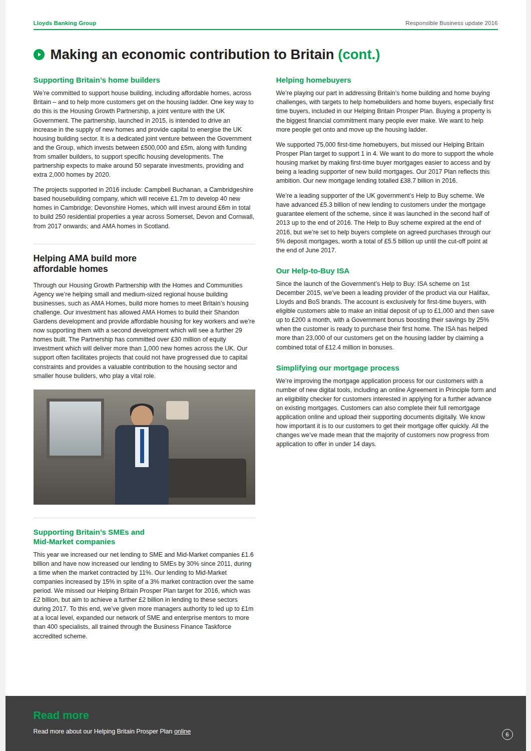Lloyds Banking Group Responsible Business update 2016
Making an economic contribution to Britain (cont.)
Supporting Britain’s home builders
We’re committed to support house building, including affordable homes, across Britain – and to help more customers get on the housing ladder. One key way to do this is the Housing Growth Partnership, a joint venture with the UK Government. The partnership, launched in 2015, is intended to drive an increase in the supply of new homes and provide capital to energise the UK housing building sector. It is a dedicated joint venture between the Government and the Group, which invests between £500,000 and £5m, along with funding from smaller builders, to support specific housing developments. The partnership expects to make around 50 separate investments, providing and extra 2,000 homes by 2020.
The projects supported in 2016 include: Campbell Buchanan, a Cambridgeshire based housebuilding company, which will receive £1.7m to develop 40 new homes in Cambridge; Devonshire Homes, which will invest around £6m in total to build 250 residential properties a year across Somerset, Devon and Cornwall, from 2017 onwards; and AMA homes in Scotland.
Helping AMA build more
affordable homes
Through our Housing Growth Partnership with the Homes and Communities Agency we’re helping small and medium-sized regional house building businesses, such as AMA Homes, build more homes to meet Britain’s housing challenge. Our investment has allowed AMA Homes to build their Shandon Gardens development and provide affordable housing for key workers and we’re now supporting them with a second development which will see a further 29 homes built. The Partnership has committed over £30 million of equity investment which will deliver more than 1,000 new homes across the UK. Our support often facilitates projects that could not have progressed due to capital constraints and provides a valuable contribution to the housing sector and smaller house builders, who play a vital role.
Supporting Britain’s SMEs and
Mid-Market companies
This year we increased our net lending to SME and Mid-Market companies £1.6 billion and have now increased our lending to SMEs by 30% since 2011, during a time when the market contracted by 11%. Our lending to Mid-Market companies increased by 15% in spite of a 3% market contraction over the same period. We missed our Helping Britain Prosper Plan target for 2016, which was £2 billion, but aim to achieve a further £2 billion in lending to these sectors during 2017. To this end, we’ve given more managers authority to led up to £1m at a local level, expanded our network of SME and enterprise mentors to more than 400 specialists, all trained through the Business Finance Taskforce accredited scheme.
Helping homebuyers
We’re playing our part in addressing Britain’s home building and home buying challenges, with targets to help homebuilders and home buyers, especially first time buyers, included in our Helping Britain Prosper Plan. Buying a property is the biggest financial commitment many people ever make. We want to help more people get onto and move up the housing ladder.
We supported 75,000 first-time homebuyers, but missed our Helping Britain Prosper Plan target to support 1 in 4. We want to do more to support the whole housing market by making first-time buyer mortgages easier to access and by being a leading supporter of new build mortgages. Our 2017 Plan reflects this ambition. Our new mortgage lending totalled £38.7 billion in 2016.
We’re a leading supporter of the UK government’s Help to Buy scheme. We have advanced £5.3 billion of new lending to customers under the mortgage guarantee element of the scheme, since it was launched in the second half of 2013 up to the end of 2016. The Help to Buy scheme expired at the end of 2016, but we’re set to help buyers complete on agreed purchases through our 5% deposit mortgages, worth a total of £5.5 billion up until the cut-off point at the end of June 2017.
Our Help-to-Buy ISA
Since the launch of the Government’s Help to Buy: ISA scheme on 1st December 2015, we’ve been a leading provider of the product via our Halifax, Lloyds and BoS brands. The account is exclusively for first-time buyers, with eligible customers able to make an initial deposit of up to £1,000 and then save up to £200 a month, with a Government bonus boosting their savings by 25% when the customer is ready to purchase their first home. The ISA has helped more than 23,000 of our customers get on the housing ladder by claiming a combined total of £12.4 million in bonuses.
Simplifying our mortgage process
We’re improving the mortgage application process for our customers with a number of new digital tools, including an online Agreement in Principle form and an eligibility checker for customers interested in applying for a further advance on existing mortgages. Customers can also complete their full remortgage application online and upload their supporting documents digitally. We know how important it is to our customers to get their mortgage offer quickly. All the changes we’ve made mean that the majority of customers now progress from application to offer in under 14 days.
Read more
Read more about our Helping Britain Prosper Plan online
6